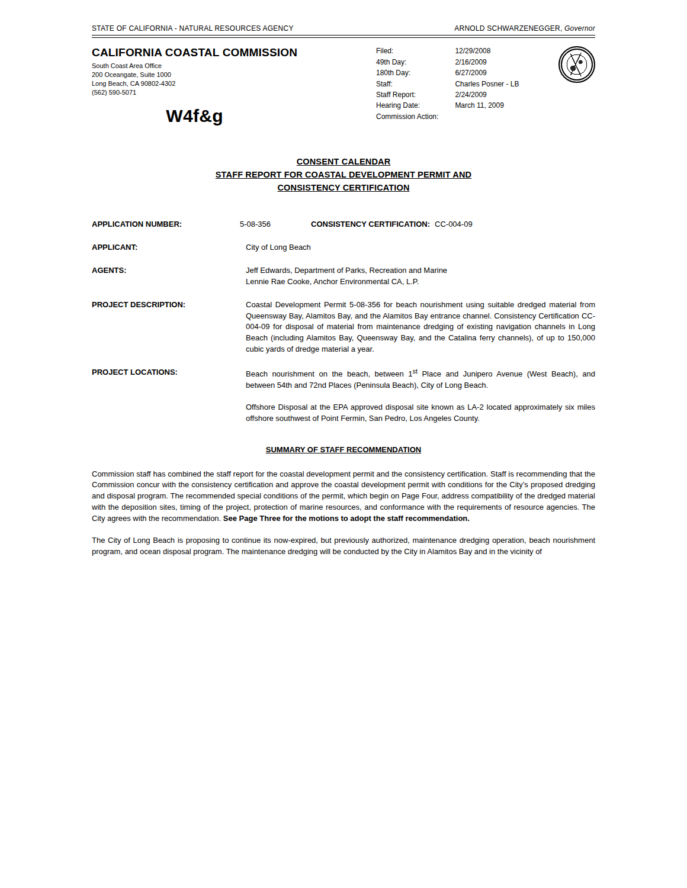STATE OF CALIFORNIA - NATURAL RESOURCES AGENCY
ARNOLD SCHWARZENEGGER, Governor
CALIFORNIA COASTAL COMMISSION
South Coast Area Office
200 Oceangate, Suite 1000
Long Beach, CA 90802-4302
(562) 590-5071
W4f&g
| Filed: | 12/29/2008 |
| 49th Day: | 2/16/2009 |
| 180th Day: | 6/27/2009 |
| Staff: | Charles Posner - LB |
| Staff Report: | 2/24/2009 |
| Hearing Date: | March 11, 2009 |
| Commission Action: | |
CONSENT CALENDAR
STAFF REPORT FOR COASTAL DEVELOPMENT PERMIT AND
CONSISTENCY CERTIFICATION
APPLICATION NUMBER:
5-08-356
CONSISTENCY CERTIFICATION:
CC-004-09
APPLICANT:
City of Long Beach
AGENTS:
Jeff Edwards, Department of Parks, Recreation and Marine Lennie Rae Cooke, Anchor Environmental CA, L.P.
PROJECT DESCRIPTION:
Coastal Development Permit 5-08-356 for beach nourishment using suitable dredged material from Queensway Bay, Alamitos Bay, and the Alamitos Bay entrance channel. Consistency Certification CC-004-09 for disposal of material from maintenance dredging of existing navigation channels in Long Beach (including Alamitos Bay, Queensway Bay, and the Catalina ferry channels), of up to 150,000 cubic yards of dredge material a year.
PROJECT LOCATIONS:
Beach nourishment on the beach, between 1st Place and Junipero Avenue (West Beach), and between 54th and 72nd Places (Peninsula Beach), City of Long Beach.
Offshore Disposal at the EPA approved disposal site known as LA-2 located approximately six miles offshore southwest of Point Fermin, San Pedro, Los Angeles County.
SUMMARY OF STAFF RECOMMENDATION
Commission staff has combined the staff report for the coastal development permit and the consistency certification. Staff is recommending that the Commission concur with the consistency certification and approve the coastal development permit with conditions for the City’s proposed dredging and disposal program. The recommended special conditions of the permit, which begin on Page Four, address compatibility of the dredged material with the deposition sites, timing of the project, protection of marine resources, and conformance with the requirements of resource agencies. The City agrees with the recommendation. See Page Three for the motions to adopt the staff recommendation.
The City of Long Beach is proposing to continue its now-expired, but previously authorized, maintenance dredging operation, beach nourishment program, and ocean disposal program. The maintenance dredging will be conducted by the City in Alamitos Bay and in the vicinity of